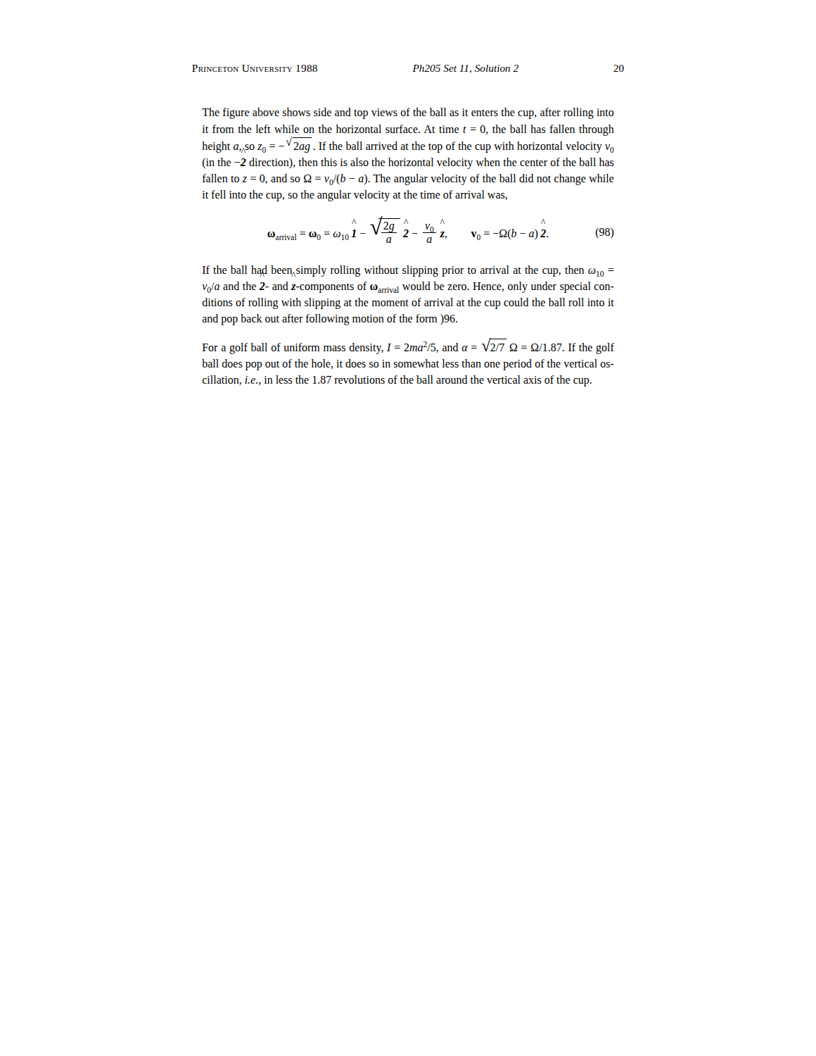Princeton University 1988
Ph205 Set 11, Solution 2
20
The figure above shows side and top views of the ball as it enters the cup, after rolling into it from the left while on the horizontal surface. At time t = 0, the ball has fallen through height a, so ˙z0 = −2ag. If the ball arrived at the top of the cup with horizontal velocity v0 (in the −^2 direction), then this is also the horizontal velocity when the center of the ball has fallen to z = 0, and so Ω = v0/(b − a). The angular velocity of the ball did not change while it fell into the cup, so the angular velocity at the time of arrival was,
ωarrival = ω0 = ω10 ^1 − 2g a ^2 − v0 a ^z, v0 = −Ω(b − a) ^2.
(98)
If the ball had been simply rolling without slipping prior to arrival at the cup, then ω10 = v0/a and the ^2- and ^z-components of ωarrival would be zero. Hence, only under special conditions of rolling with slipping at the moment of arrival at the cup could the ball roll into it and pop back out after following motion of the form )96.
For a golf ball of uniform mass density, I = 2ma2/5, and α = 2/7 Ω = Ω/1.87. If the golf ball does pop out of the hole, it does so in somewhat less than one period of the vertical oscillation, i.e., in less the 1.87 revolutions of the ball around the vertical axis of the cup.